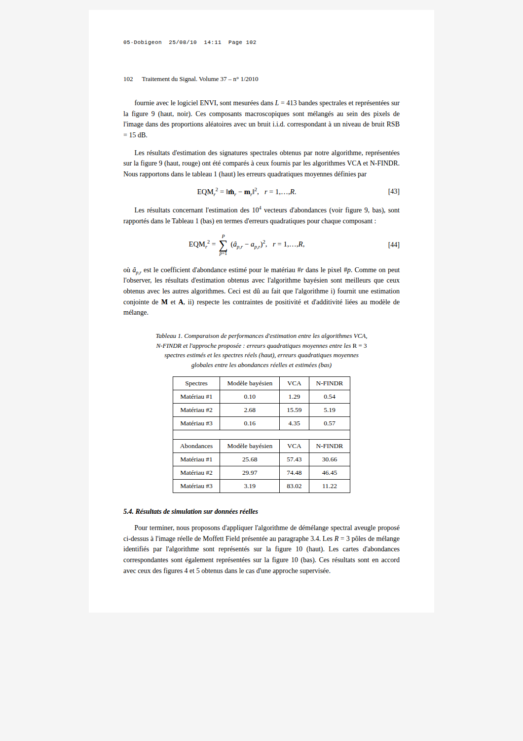05·Dobigeon 25/08/10 14:11 Page 102
102 Traitement du Signal. Volume 37 – n° 1/2010
fournie avec le logiciel ENVI, sont mesurées dans L = 413 bandes spectrales et représentées sur la figure 9 (haut, noir). Ces composants macroscopiques sont mélangés au sein des pixels de l'image dans des proportions aléatoires avec un bruit i.i.d. correspondant à un niveau de bruit RSB = 15 dB.
Les résultats d'estimation des signatures spectrales obtenus par notre algorithme, représentées sur la figure 9 (haut, rouge) ont été comparés à ceux fournis par les algorithmes VCA et N-FINDR. Nous rapportons dans le tableau 1 (haut) les erreurs quadratiques moyennes définies par
EQMr2 = ‖m̂r − mr‖2, r = 1,…,R.
[43]
Les résultats concernant l'estimation des 104 vecteurs d'abondances (voir figure 9, bas), sont rapportés dans le Tableau 1 (bas) en termes d'erreurs quadratiques pour chaque composant :
EQMr2 = P∑p=1 (âp,r − ap,r)2, r = 1,…,R,
[44]
où âp,r est le coefficient d'abondance estimé pour le matériau #r dans le pixel #p. Comme on peut l'observer, les résultats d'estimation obtenus avec l'algorithme bayésien sont meilleurs que ceux obtenus avec les autres algorithmes. Ceci est dû au fait que l'algorithme i) fournit une estimation conjointe de M et A, ii) respecte les contraintes de positivité et d'additivité liées au modèle de mélange.
Tableau 1. Comparaison de performances d'estimation entre les algorithmes VCA,
N-FINDR et l'approche proposée : erreurs quadratiques moyennes entre les R = 3
spectres estimés et les spectres réels (haut), erreurs quadratiques moyennes
globales entre les abondances réelles et estimées (bas)
| Spectres | Modèle bayésien | VCA | N-FINDR |
| --- | --- | --- | --- |
| Matériau #1 | 0.10 | 1.29 | 0.54 |
| Matériau #2 | 2.68 | 15.59 | 5.19 |
| Matériau #3 | 0.16 | 4.35 | 0.57 |
| Abondances | Modèle bayésien | VCA | N-FINDR |
| Matériau #1 | 25.68 | 57.43 | 30.66 |
| Matériau #2 | 29.97 | 74.48 | 46.45 |
| Matériau #3 | 3.19 | 83.02 | 11.22 |
5.4. Résultats de simulation sur données réelles
Pour terminer, nous proposons d'appliquer l'algorithme de démélange spectral aveugle proposé ci-dessus à l'image réelle de Moffett Field présentée au paragraphe 3.4. Les R = 3 pôles de mélange identifiés par l'algorithme sont représentés sur la figure 10 (haut). Les cartes d'abondances correspondantes sont également représentées sur la figure 10 (bas). Ces résultats sont en accord avec ceux des figures 4 et 5 obtenus dans le cas d'une approche supervisée.